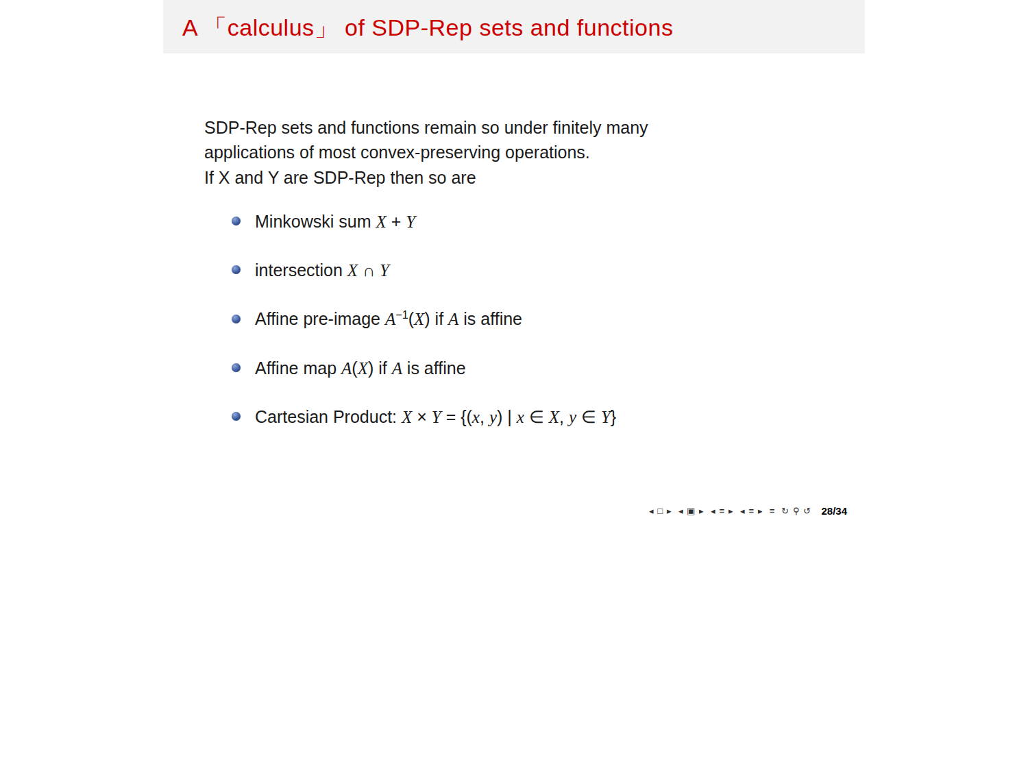A 「calculus」 of SDP-Rep sets and functions
SDP-Rep sets and functions remain so under finitely many
applications of most convex-preserving operations.
If X and Y are SDP-Rep then so are
Minkowski sum X + Y
intersection X ∩ Y
Affine pre-image A−1(X) if A is affine
Affine map A(X) if A is affine
Cartesian Product: X × Y = {(x, y) | x ∈ X, y ∈ Y}
◂ □ ▸ ◂ ▣ ▸ ◂ ≡ ▸ ◂ ≡ ▸ ≡ ↻ ⚲ ↺
28/34